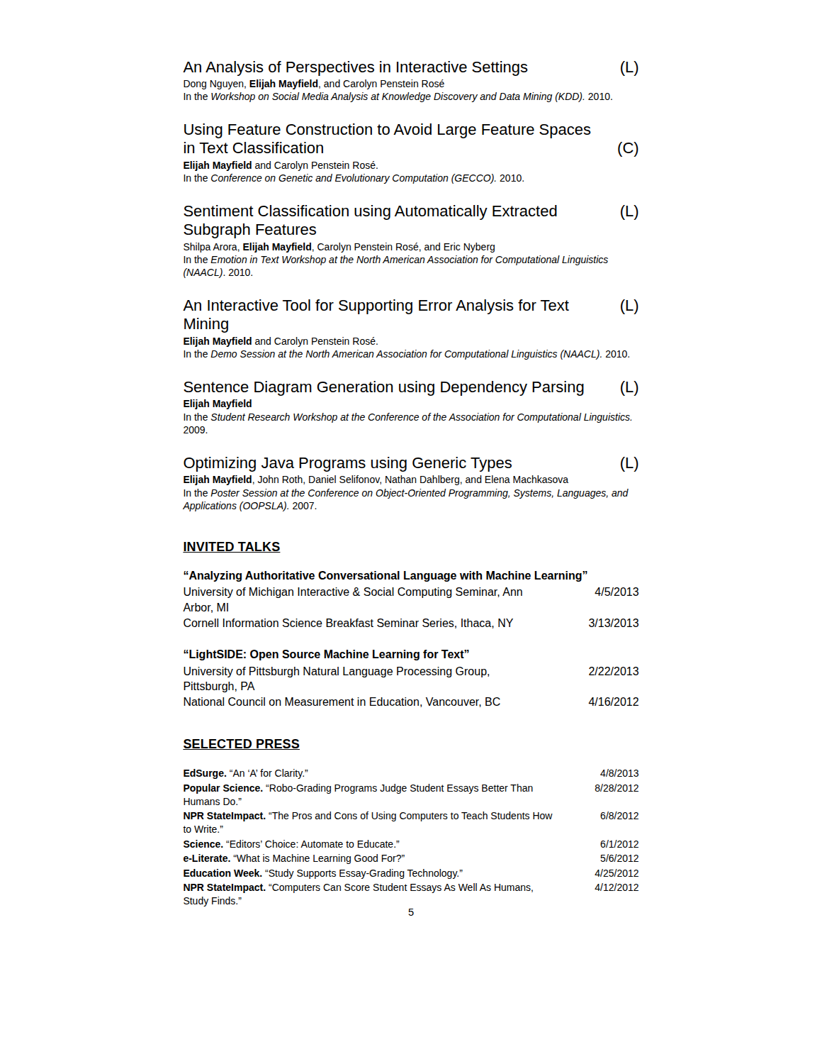An Analysis of Perspectives in Interactive Settings (L)
Dong Nguyen, Elijah Mayfield, and Carolyn Penstein Rosé
In the Workshop on Social Media Analysis at Knowledge Discovery and Data Mining (KDD). 2010.
Using Feature Construction to Avoid Large Feature Spaces
in Text Classification (C)
Elijah Mayfield and Carolyn Penstein Rosé.
In the Conference on Genetic and Evolutionary Computation (GECCO). 2010.
Sentiment Classification using Automatically Extracted Subgraph Features (L)
Shilpa Arora, Elijah Mayfield, Carolyn Penstein Rosé, and Eric Nyberg
In the Emotion in Text Workshop at the North American Association for Computational Linguistics (NAACL). 2010.
An Interactive Tool for Supporting Error Analysis for Text Mining (L)
Elijah Mayfield and Carolyn Penstein Rosé.
In the Demo Session at the North American Association for Computational Linguistics (NAACL). 2010.
Sentence Diagram Generation using Dependency Parsing (L)
Elijah Mayfield
In the Student Research Workshop at the Conference of the Association for Computational Linguistics. 2009.
Optimizing Java Programs using Generic Types (L)
Elijah Mayfield, John Roth, Daniel Selifonov, Nathan Dahlberg, and Elena Machkasova
In the Poster Session at the Conference on Object-Oriented Programming, Systems, Languages, and Applications (OOPSLA). 2007.
INVITED TALKS
“Analyzing Authoritative Conversational Language with Machine Learning”
| University of Michigan Interactive & Social Computing Seminar, Ann Arbor, MI | 4/5/2013 |
| Cornell Information Science Breakfast Seminar Series, Ithaca, NY | 3/13/2013 |
“LightSIDE: Open Source Machine Learning for Text”
| University of Pittsburgh Natural Language Processing Group, Pittsburgh, PA | 2/22/2013 |
| National Council on Measurement in Education, Vancouver, BC | 4/16/2012 |
SELECTED PRESS
| EdSurge. “An ‘A’ for Clarity.” | 4/8/2013 |
| Popular Science. “Robo-Grading Programs Judge Student Essays Better Than Humans Do.” | 8/28/2012 |
| NPR StateImpact. “The Pros and Cons of Using Computers to Teach Students How to Write.” | 6/8/2012 |
| Science. “Editors’ Choice: Automate to Educate.” | 6/1/2012 |
| e-Literate. “What is Machine Learning Good For?” | 5/6/2012 |
| Education Week. “Study Supports Essay-Grading Technology.” | 4/25/2012 |
| NPR StateImpact. “Computers Can Score Student Essays As Well As Humans, Study Finds.” | 4/12/2012 |
5